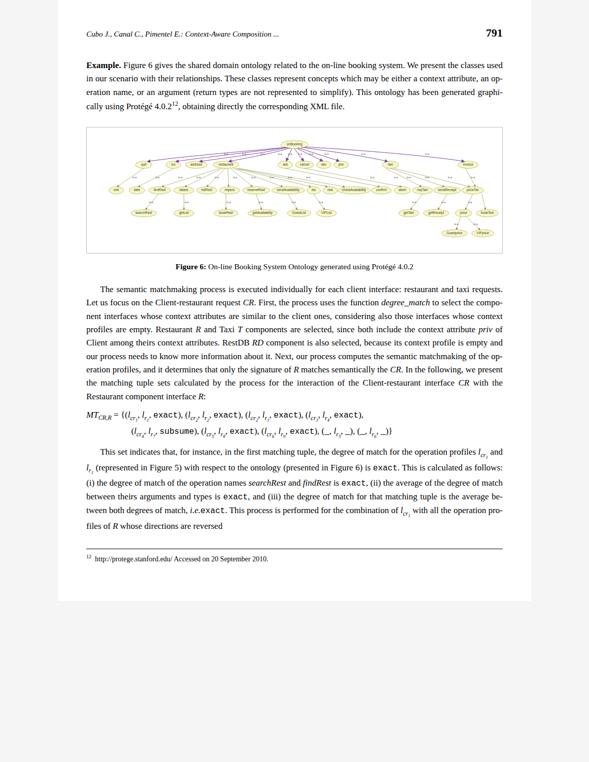Cubo J., Canal C., Pimentel E.: Context-Aware Composition ... 791
Example. Figure 6 gives the shared domain ontology related to the on-line booking system. We present the classes used in our scenario with their relationships. These classes represent concepts which may be either a context attribute, an operation name, or an argument (return types are not represented to simplify). This ontology has been generated graphically using Protégé 4.0.212, obtaining directly the corresponding XML file.
onBooking quit loc address restaurant ack cancel dev priv taxi invoice is-a is-a is-a is-a is-a is-a is-a is-a is-a is-a exit date findRest tables listRest nbpers reserveRest sendAvailability list rest checkAvailability confirm abort reqTaxi sendReceipt priceTax is-a is-a is-a is-a is-a is-a is-a is-a is-a is-a is-a is-a is-a is-a is-a is-a searchRest getList bookRest getAvailability GuestList VIPList getTaxi getReceipt price bookTaxi is-a is-a is-a is-a is-a is-a is-a is-a is-a Guestprice VIPprice is-a is-a
Figure 6: On-line Booking System Ontology generated using Protégé 4.0.2
The semantic matchmaking process is executed individually for each client interface: restaurant and taxi requests. Let us focus on the Client-restaurant request CR. First, the process uses the function degree_match to select the component interfaces whose context attributes are similar to the client ones, considering also those interfaces whose context profiles are empty. Restaurant R and Taxi T components are selected, since both include the context attribute priv of Client among theirs context attributes. RestDB RD component is also selected, because its context profile is empty and our process needs to know more information about it. Next, our process computes the semantic matchmaking of the operation profiles, and it determines that only the signature of R matches semantically the CR. In the following, we present the matching tuple sets calculated by the process for the interaction of the Client-restaurant interface CR with the Restaurant component interface R:
MTCR,R = {(lcr1, lr1, exact), (lcr2, lr2, exact), (lcr2, lr3, exact), (lcr3, lr4, exact), (lcr4, lr7, subsume), (lcr5, lr8, exact), (lcr6, lr9, exact), (_, lr5, _), (_, lr6, _)}
This set indicates that, for instance, in the first matching tuple, the degree of match for the operation profiles lcr1 and lr1 (represented in Figure 5) with respect to the ontology (presented in Figure 6) is exact. This is calculated as follows: (i) the degree of match of the operation names searchRest and findRest is exact, (ii) the average of the degree of match between theirs arguments and types is exact, and (iii) the degree of match for that matching tuple is the average between both degrees of match, i.e. exact. This process is performed for the combination of lcr1 with all the operation profiles of R whose directions are reversed
12 http://protege.stanford.edu/ Accessed on 20 September 2010.